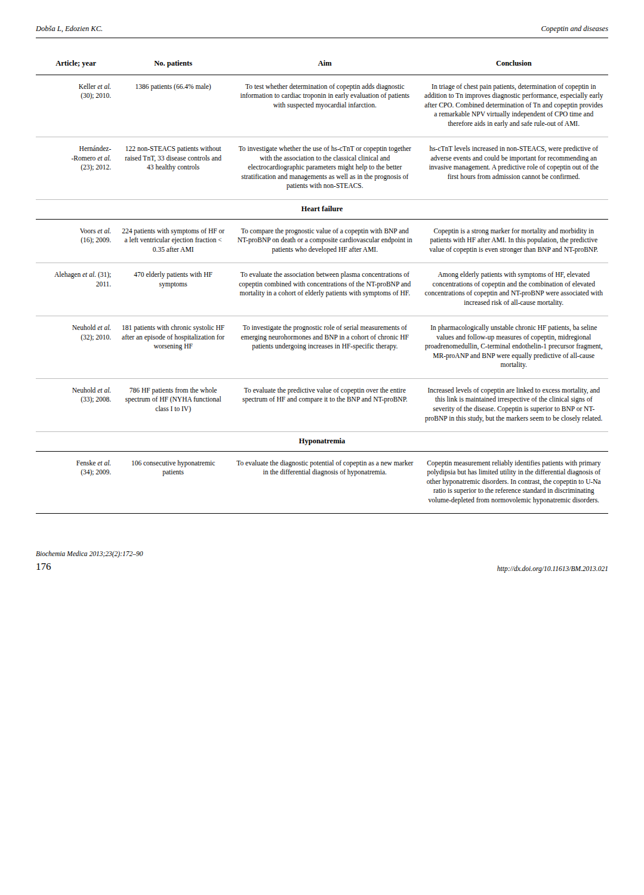Dobša L, Edozien KC.
Copeptin and diseases
| Article; year | No. patients | Aim | Conclusion |
| --- | --- | --- | --- |
| Keller et al. (30); 2010. | 1386 patients (66.4% male) | To test whether determination of copeptin adds diagnostic information to cardiac troponin in early evaluation of patients with suspected myocardial infarction. | In triage of chest pain patients, determination of copeptin in addition to Tn improves diagnostic performance, especially early after CPO. Combined determination of Tn and copeptin provides a remarkable NPV virtually independent of CPO time and therefore aids in early and safe rule-out of AMI. |
| Hernández- -Romero et al. (23); 2012. | 122 non-STEACS patients without raised TnT, 33 disease controls and 43 healthy controls | To investigate whether the use of hs-cTnT or copeptin together with the association to the classical clinical and electrocardiographic parameters might help to the better stratification and managements as well as in the prognosis of patients with non-STEACS. | hs-cTnT levels increased in non-STEACS, were predictive of adverse events and could be important for recommending an invasive management. A predictive role of copeptin out of the first hours from admission cannot be confirmed. |
| Heart failure |
| Voors et al. (16); 2009. | 224 patients with symptoms of HF or a left ventricular ejection fraction < 0.35 after AMI | To compare the prognostic value of a copeptin with BNP and NT-proBNP on death or a composite cardiovascular endpoint in patients who developed HF after AMI. | Copeptin is a strong marker for mortality and morbidity in patients with HF after AMI. In this population, the predictive value of copeptin is even stronger than BNP and NT-proBNP. |
| Alehagen et al. (31); 2011. | 470 elderly patients with HF symptoms | To evaluate the association between plasma concentrations of copeptin combined with concentrations of the NT-proBNP and mortality in a cohort of elderly patients with symptoms of HF. | Among elderly patients with symptoms of HF, elevated concentrations of copeptin and the combination of elevated concentrations of copeptin and NT-proBNP were associated with increased risk of all-cause mortality. |
| Neuhold et al. (32); 2010. | 181 patients with chronic systolic HF after an episode of hospitalization for worsening HF | To investigate the prognostic role of serial measurements of emerging neurohormones and BNP in a cohort of chronic HF patients undergoing increases in HF-specific therapy. | In pharmacologically unstable chronic HF patients, ba seline values and follow-up measures of copeptin, midregional proadrenomedullin, C-terminal endothelin-1 precursor fragment, MR-proANP and BNP were equally predictive of all-cause mortality. |
| Neuhold et al. (33); 2008. | 786 HF patients from the whole spectrum of HF (NYHA functional class I to IV) | To evaluate the predictive value of copeptin over the entire spectrum of HF and compare it to the BNP and NT-proBNP. | Increased levels of copeptin are linked to excess mortality, and this link is maintained irrespective of the clinical signs of severity of the disease. Copeptin is superior to BNP or NT-proBNP in this study, but the markers seem to be closely related. |
| Hyponatremia |
| Fenske et al. (34); 2009. | 106 consecutive hyponatremic patients | To evaluate the diagnostic potential of copeptin as a new marker in the differential diagnosis of hyponatremia. | Copeptin measurement reliably identifies patients with primary polydipsia but has limited utility in the differential diagnosis of other hyponatremic disorders. In contrast, the copeptin to U-Na ratio is superior to the reference standard in discriminating volume-depleted from normovolemic hyponatremic disorders. |
Biochemia Medica 2013;23(2):172–90
176
http://dx.doi.org/10.11613/BM.2013.021